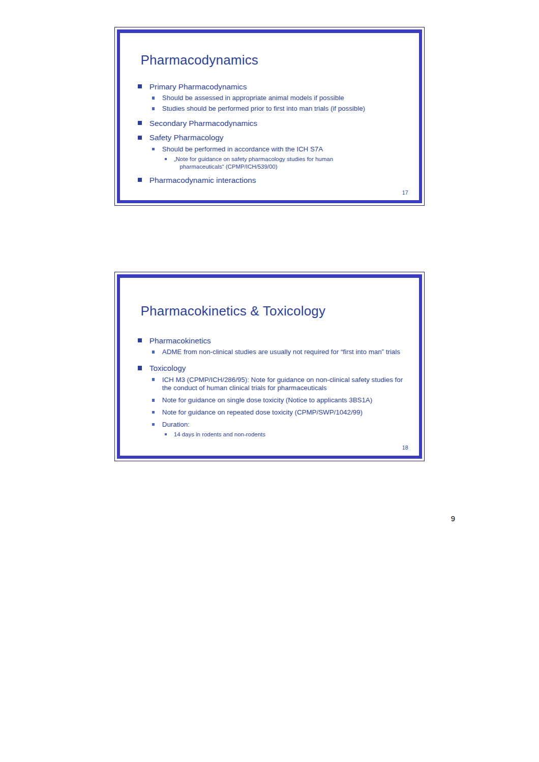Pharmacodynamics
Primary Pharmacodynamics
Should be assessed in appropriate animal models if possible
Studies should be performed prior to first into man trials (if possible)
Secondary Pharmacodynamics
Safety Pharmacology
Should be performed in accordance with the ICH S7A
„Note for guidance on safety pharmacology studies for humanpharmaceuticals“ (CPMP/ICH/539/00)
Pharmacodynamic interactions
17
Pharmacokinetics & Toxicology
Pharmacokinetics
ADME from non-clinical studies are usually not required for “first into man” trials
Toxicology
ICH M3 (CPMP/ICH/286/95): Note for guidance on non-clinical safety studies for the conduct of human clinical trials for pharmaceuticals
Note for guidance on single dose toxicity (Notice to applicants 3BS1A)
Note for guidance on repeated dose toxicity (CPMP/SWP/1042/99)
Duration:
14 days in rodents and non-rodents
18
9